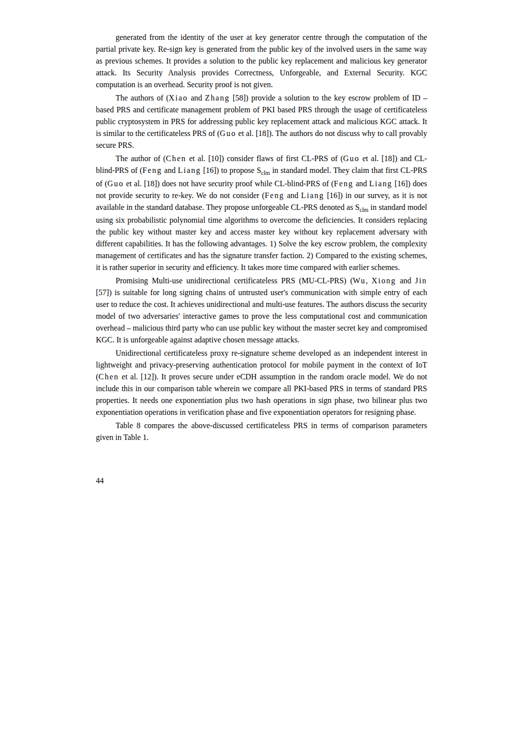generated from the identity of the user at key generator centre through the computation of the partial private key. Re-sign key is generated from the public key of the involved users in the same way as previous schemes. It provides a solution to the public key replacement and malicious key generator attack. Its Security Analysis provides Correctness, Unforgeable, and External Security. KGC computation is an overhead. Security proof is not given.
The authors of (Xiao and Zhang [58]) provide a solution to the key escrow problem of ID – based PRS and certificate management problem of PKI based PRS through the usage of certificateless public cryptosystem in PRS for addressing public key replacement attack and malicious KGC attack. It is similar to the certificateless PRS of (Guo et al. [18]). The authors do not discuss why to call provably secure PRS.
The author of (Chen et al. [10]) consider flaws of first CL-PRS of (Guo et al. [18]) and CL-blind-PRS of (Feng and Liang [16]) to propose Sclm in standard model. They claim that first CL-PRS of (Guo et al. [18]) does not have security proof while CL-blind-PRS of (Feng and Liang [16]) does not provide security to re-key. We do not consider (Feng and Liang [16]) in our survey, as it is not available in the standard database. They propose unforgeable CL-PRS denoted as Sclm in standard model using six probabilistic polynomial time algorithms to overcome the deficiencies. It considers replacing the public key without master key and access master key without key replacement adversary with different capabilities. It has the following advantages. 1) Solve the key escrow problem, the complexity management of certificates and has the signature transfer faction. 2) Compared to the existing schemes, it is rather superior in security and efficiency. It takes more time compared with earlier schemes.
Promising Multi-use unidirectional certificateless PRS (MU-CL-PRS) (Wu, Xiong and Jin [57]) is suitable for long signing chains of untrusted user's communication with simple entry of each user to reduce the cost. It achieves unidirectional and multi-use features. The authors discuss the security model of two adversaries' interactive games to prove the less computational cost and communication overhead – malicious third party who can use public key without the master secret key and compromised KGC. It is unforgeable against adaptive chosen message attacks.
Unidirectional certificateless proxy re-signature scheme developed as an independent interest in lightweight and privacy-preserving authentication protocol for mobile payment in the context of IoT (Chen et al. [12]). It proves secure under eCDH assumption in the random oracle model. We do not include this in our comparison table wherein we compare all PKI-based PRS in terms of standard PRS properties. It needs one exponentiation plus two hash operations in sign phase, two bilinear plus two exponentiation operations in verification phase and five exponentiation operators for resigning phase.
Table 8 compares the above-discussed certificateless PRS in terms of comparison parameters given in Table 1.
44